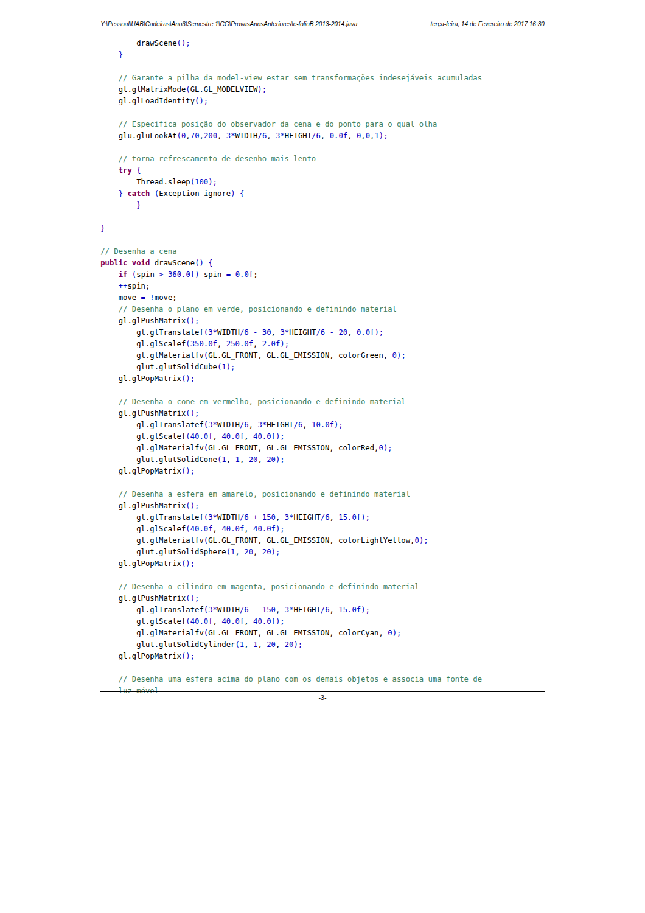Y:\Pessoal\UAB\Cadeiras\Ano3\Semestre 1\CG\ProvasAnosAnteriores\e-folioB 2013-2014.java
terça-feira, 14 de Fevereiro de 2017 16:30
        drawScene();
    }

    // Garante a pilha da model-view estar sem transformações indesejáveis acumuladas
    gl.glMatrixMode(GL.GL_MODELVIEW);
    gl.glLoadIdentity();

    // Especifica posição do observador da cena e do ponto para o qual olha
    glu.gluLookAt(0,70,200, 3*WIDTH/6, 3*HEIGHT/6, 0.0f, 0,0,1);

    // torna refrescamento de desenho mais lento
    try {
        Thread.sleep(100);
    } catch (Exception ignore) {
        }

}

// Desenha a cena
public void drawScene() {
    if (spin > 360.0f) spin = 0.0f;
    ++spin;
    move = !move;
    // Desenha o plano em verde, posicionando e definindo material
    gl.glPushMatrix();
        gl.glTranslatef(3*WIDTH/6 - 30, 3*HEIGHT/6 - 20, 0.0f);
        gl.glScalef(350.0f, 250.0f, 2.0f);
        gl.glMaterialfv(GL.GL_FRONT, GL.GL_EMISSION, colorGreen, 0);
        glut.glutSolidCube(1);
    gl.glPopMatrix();

    // Desenha o cone em vermelho, posicionando e definindo material
    gl.glPushMatrix();
        gl.glTranslatef(3*WIDTH/6, 3*HEIGHT/6, 10.0f);
        gl.glScalef(40.0f, 40.0f, 40.0f);
        gl.glMaterialfv(GL.GL_FRONT, GL.GL_EMISSION, colorRed,0);
        glut.glutSolidCone(1, 1, 20, 20);
    gl.glPopMatrix();

    // Desenha a esfera em amarelo, posicionando e definindo material
    gl.glPushMatrix();
        gl.glTranslatef(3*WIDTH/6 + 150, 3*HEIGHT/6, 15.0f);
        gl.glScalef(40.0f, 40.0f, 40.0f);
        gl.glMaterialfv(GL.GL_FRONT, GL.GL_EMISSION, colorLightYellow,0);
        glut.glutSolidSphere(1, 20, 20);
    gl.glPopMatrix();

    // Desenha o cilindro em magenta, posicionando e definindo material
    gl.glPushMatrix();
        gl.glTranslatef(3*WIDTH/6 - 150, 3*HEIGHT/6, 15.0f);
        gl.glScalef(40.0f, 40.0f, 40.0f);
        gl.glMaterialfv(GL.GL_FRONT, GL.GL_EMISSION, colorCyan, 0);
        glut.glutSolidCylinder(1, 1, 20, 20);
    gl.glPopMatrix();

    // Desenha uma esfera acima do plano com os demais objetos e associa uma fonte de
    luz móvel
-3-